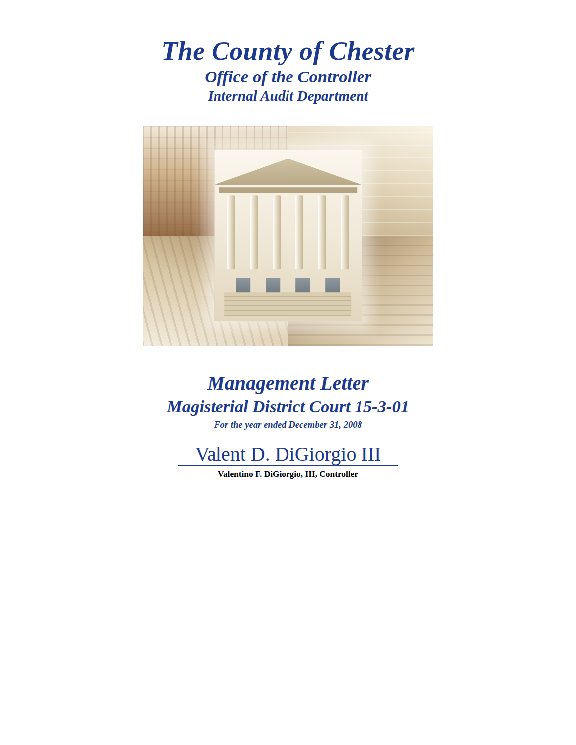The County of Chester
Office of the Controller
Internal Audit Department
Management Letter
Magisterial District Court 15-3-01
For the year ended December 31, 2008
Valent D. DiGiorgio III
Valentino F. DiGiorgio, III, Controller